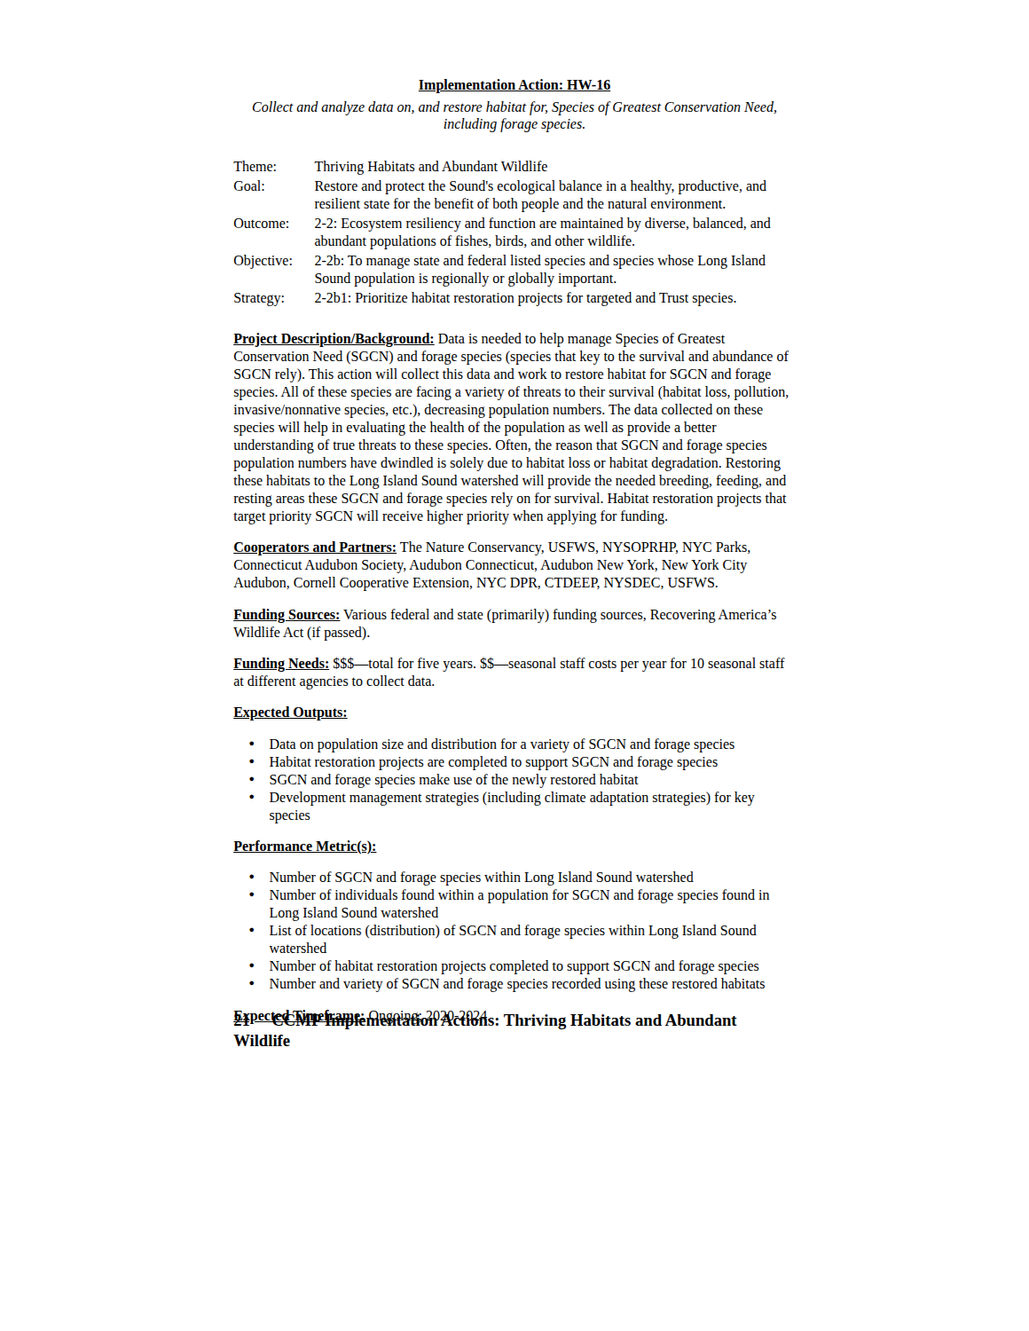Implementation Action: HW-16
Collect and analyze data on, and restore habitat for, Species of Greatest Conservation Need, including forage species.
| Theme: | Thriving Habitats and Abundant Wildlife |
| Goal: | Restore and protect the Sound's ecological balance in a healthy, productive, and resilient state for the benefit of both people and the natural environment. |
| Outcome: | 2-2: Ecosystem resiliency and function are maintained by diverse, balanced, and abundant populations of fishes, birds, and other wildlife. |
| Objective: | 2-2b: To manage state and federal listed species and species whose Long Island Sound population is regionally or globally important. |
| Strategy: | 2-2b1: Prioritize habitat restoration projects for targeted and Trust species. |
Project Description/Background: Data is needed to help manage Species of Greatest Conservation Need (SGCN) and forage species (species that key to the survival and abundance of SGCN rely). This action will collect this data and work to restore habitat for SGCN and forage species. All of these species are facing a variety of threats to their survival (habitat loss, pollution, invasive/nonnative species, etc.), decreasing population numbers. The data collected on these species will help in evaluating the health of the population as well as provide a better understanding of true threats to these species. Often, the reason that SGCN and forage species population numbers have dwindled is solely due to habitat loss or habitat degradation. Restoring these habitats to the Long Island Sound watershed will provide the needed breeding, feeding, and resting areas these SGCN and forage species rely on for survival. Habitat restoration projects that target priority SGCN will receive higher priority when applying for funding.
Cooperators and Partners: The Nature Conservancy, USFWS, NYSOPRHP, NYC Parks, Connecticut Audubon Society, Audubon Connecticut, Audubon New York, New York City Audubon, Cornell Cooperative Extension, NYC DPR, CTDEEP, NYSDEC, USFWS.
Funding Sources: Various federal and state (primarily) funding sources, Recovering America’s Wildlife Act (if passed).
Funding Needs: $$$—total for five years. $$—seasonal staff costs per year for 10 seasonal staff at different agencies to collect data.
Expected Outputs:
Data on population size and distribution for a variety of SGCN and forage species
Habitat restoration projects are completed to support SGCN and forage species
SGCN and forage species make use of the newly restored habitat
Development management strategies (including climate adaptation strategies) for key species
Performance Metric(s):
Number of SGCN and forage species within Long Island Sound watershed
Number of individuals found within a population for SGCN and forage species found in Long Island Sound watershed
List of locations (distribution) of SGCN and forage species within Long Island Sound watershed
Number of habitat restoration projects completed to support SGCN and forage species
Number and variety of SGCN and forage species recorded using these restored habitats
Expected Timeframe: Ongoing; 2020-2024.
21 CCMP Implementation Actions: Thriving Habitats and Abundant Wildlife